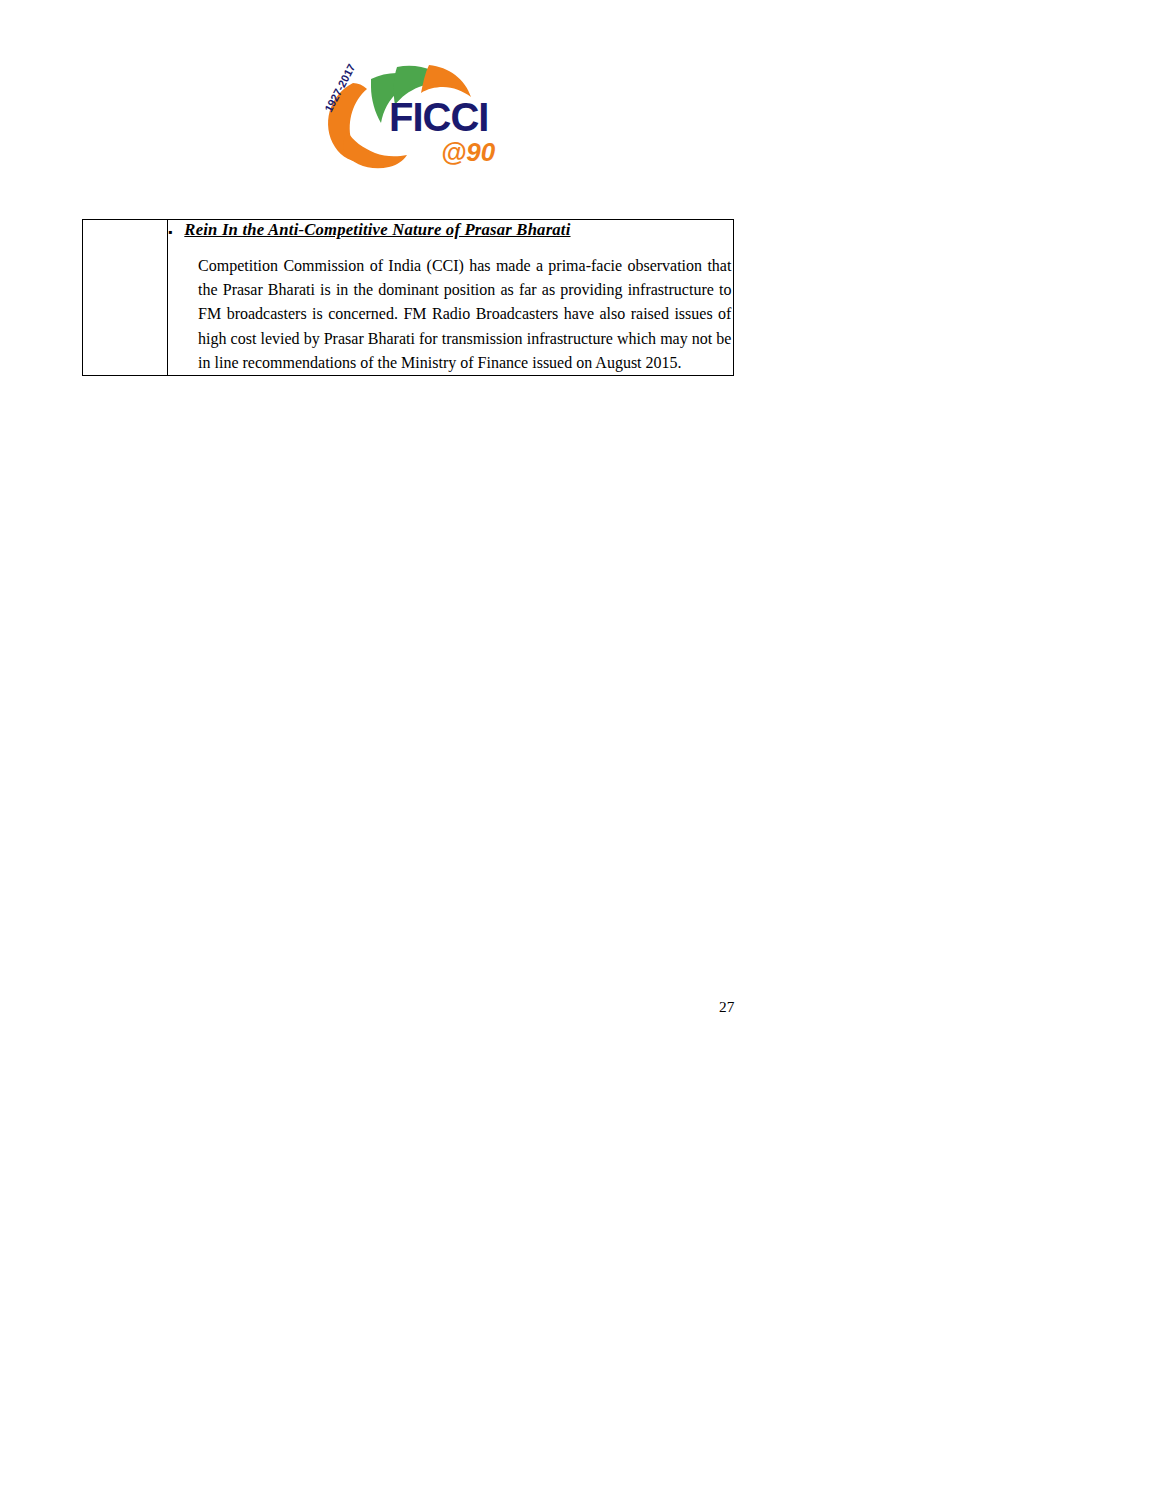1927-2017 FICCI @90
| | ▪ Rein In the Anti-Competitive Nature of Prasar Bharati Competition Commission of India (CCI) has made a prima-facie observation that the Prasar Bharati is in the dominant position as far as providing infrastructure to FM broadcasters is concerned. FM Radio Broadcasters have also raised issues of high cost levied by Prasar Bharati for transmission infrastructure which may not be in line recommendations of the Ministry of Finance issued on August 2015. |
27